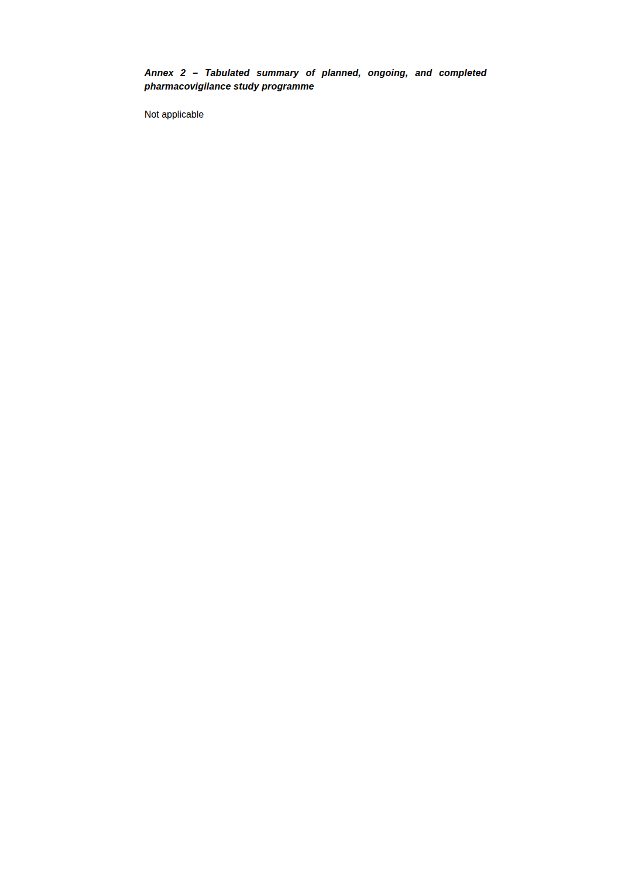Annex 2 – Tabulated summary of planned, ongoing, and completed pharmacovigilance study programme
Not applicable